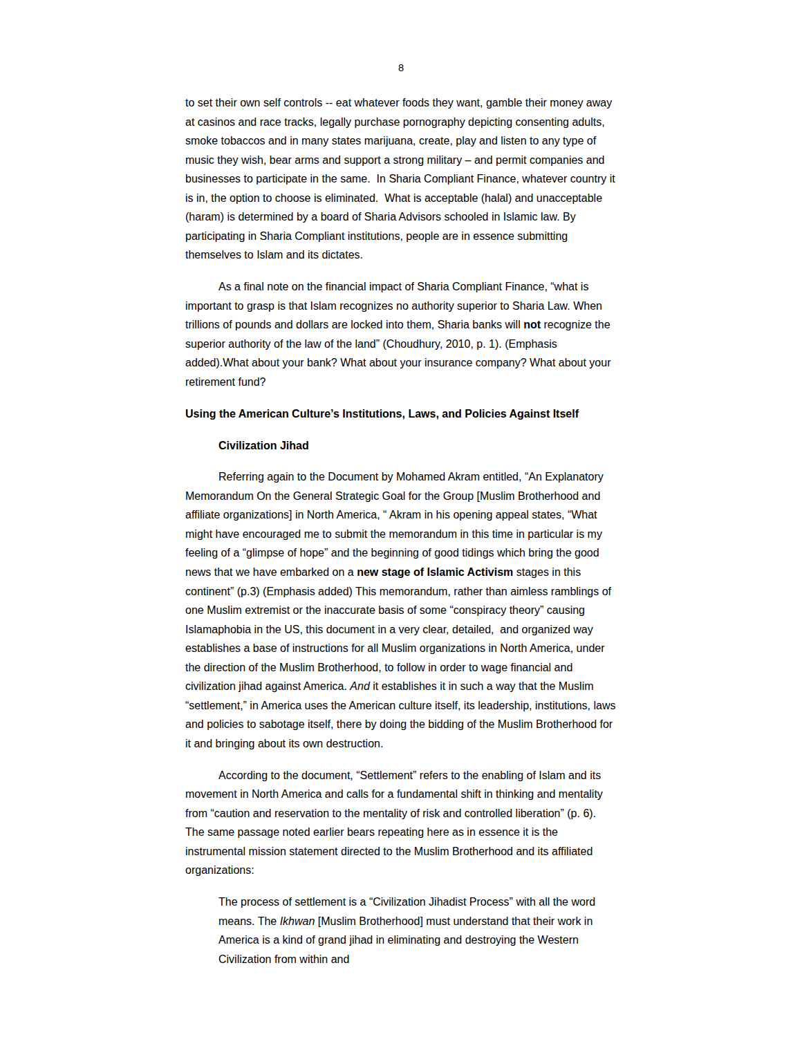8
to set their own self controls -- eat whatever foods they want, gamble their money away at casinos and race tracks, legally purchase pornography depicting consenting adults, smoke tobaccos and in many states marijuana, create, play and listen to any type of music they wish, bear arms and support a strong military – and permit companies and businesses to participate in the same. In Sharia Compliant Finance, whatever country it is in, the option to choose is eliminated. What is acceptable (halal) and unacceptable (haram) is determined by a board of Sharia Advisors schooled in Islamic law. By participating in Sharia Compliant institutions, people are in essence submitting themselves to Islam and its dictates.
As a final note on the financial impact of Sharia Compliant Finance, “what is important to grasp is that Islam recognizes no authority superior to Sharia Law. When trillions of pounds and dollars are locked into them, Sharia banks will not recognize the superior authority of the law of the land” (Choudhury, 2010, p. 1). (Emphasis added).What about your bank? What about your insurance company? What about your retirement fund?
Using the American Culture’s Institutions, Laws, and Policies Against Itself
Civilization Jihad
Referring again to the Document by Mohamed Akram entitled, “An Explanatory Memorandum On the General Strategic Goal for the Group [Muslim Brotherhood and affiliate organizations] in North America, “ Akram in his opening appeal states, “What might have encouraged me to submit the memorandum in this time in particular is my feeling of a “glimpse of hope” and the beginning of good tidings which bring the good news that we have embarked on a new stage of Islamic Activism stages in this continent” (p.3) (Emphasis added) This memorandum, rather than aimless ramblings of one Muslim extremist or the inaccurate basis of some “conspiracy theory” causing Islamaphobia in the US, this document in a very clear, detailed, and organized way establishes a base of instructions for all Muslim organizations in North America, under the direction of the Muslim Brotherhood, to follow in order to wage financial and civilization jihad against America. And it establishes it in such a way that the Muslim “settlement,” in America uses the American culture itself, its leadership, institutions, laws and policies to sabotage itself, there by doing the bidding of the Muslim Brotherhood for it and bringing about its own destruction.
According to the document, “Settlement” refers to the enabling of Islam and its movement in North America and calls for a fundamental shift in thinking and mentality from “caution and reservation to the mentality of risk and controlled liberation” (p. 6). The same passage noted earlier bears repeating here as in essence it is the instrumental mission statement directed to the Muslim Brotherhood and its affiliated organizations:
The process of settlement is a “Civilization Jihadist Process” with all the word means. The Ikhwan [Muslim Brotherhood] must understand that their work in America is a kind of grand jihad in eliminating and destroying the Western Civilization from within and